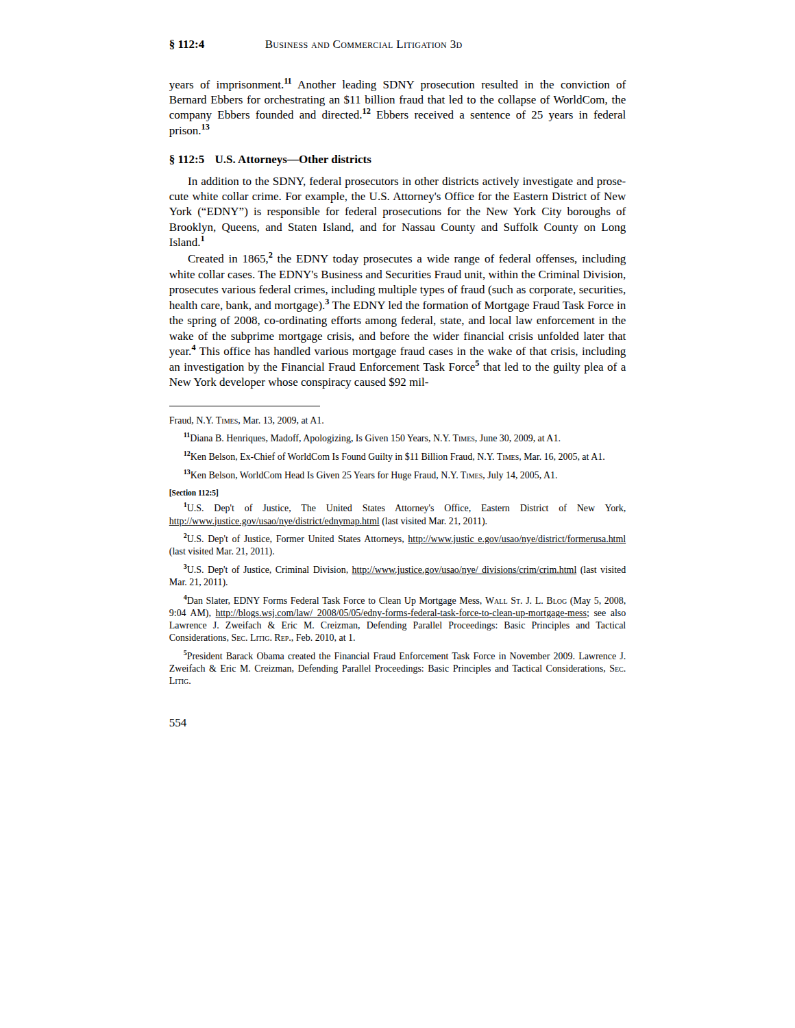§ 112:4 Business and Commercial Litigation 3d
years of imprisonment.11 Another leading SDNY prosecution resulted in the conviction of Bernard Ebbers for orchestrating an $11 billion fraud that led to the collapse of WorldCom, the company Ebbers founded and directed.12 Ebbers received a sentence of 25 years in federal prison.13
§ 112:5 U.S. Attorneys—Other districts
In addition to the SDNY, federal prosecutors in other districts actively investigate and prosecute white collar crime. For example, the U.S. Attorney's Office for the Eastern District of New York (“EDNY”) is responsible for federal prosecutions for the New York City boroughs of Brooklyn, Queens, and Staten Island, and for Nassau County and Suffolk County on Long Island.1
Created in 1865,2 the EDNY today prosecutes a wide range of federal offenses, including white collar cases. The EDNY's Business and Securities Fraud unit, within the Criminal Division, prosecutes various federal crimes, including multiple types of fraud (such as corporate, securities, health care, bank, and mortgage).3 The EDNY led the formation of Mortgage Fraud Task Force in the spring of 2008, co-ordinating efforts among federal, state, and local law enforcement in the wake of the subprime mortgage crisis, and before the wider financial crisis unfolded later that year.4 This office has handled various mortgage fraud cases in the wake of that crisis, including an investigation by the Financial Fraud Enforcement Task Force5 that led to the guilty plea of a New York developer whose conspiracy caused $92 mil-
Fraud, N.Y. Times, Mar. 13, 2009, at A1.
11Diana B. Henriques, Madoff, Apologizing, Is Given 150 Years, N.Y. Times, June 30, 2009, at A1.
12Ken Belson, Ex-Chief of WorldCom Is Found Guilty in $11 Billion Fraud, N.Y. Times, Mar. 16, 2005, at A1.
13Ken Belson, WorldCom Head Is Given 25 Years for Huge Fraud, N.Y. Times, July 14, 2005, A1.
[Section 112:5]
1U.S. Dep't of Justice, The United States Attorney's Office, Eastern District of New York, http://www.justice.gov/usao/nye/district/ednymap.html (last visited Mar. 21, 2011).
2U.S. Dep't of Justice, Former United States Attorneys, http://www.justic e.gov/usao/nye/district/formerusa.html (last visited Mar. 21, 2011).
3U.S. Dep't of Justice, Criminal Division, http://www.justice.gov/usao/nye/ divisions/crim/crim.html (last visited Mar. 21, 2011).
4Dan Slater, EDNY Forms Federal Task Force to Clean Up Mortgage Mess, Wall St. J. L. Blog (May 5, 2008, 9:04 AM), http://blogs.wsj.com/law/ 2008/05/05/edny-forms-federal-task-force-to-clean-up-mortgage-mess; see also Lawrence J. Zweifach & Eric M. Creizman, Defending Parallel Proceedings: Basic Principles and Tactical Considerations, Sec. Litig. Rep., Feb. 2010, at 1.
5President Barack Obama created the Financial Fraud Enforcement Task Force in November 2009. Lawrence J. Zweifach & Eric M. Creizman, Defending Parallel Proceedings: Basic Principles and Tactical Considerations, Sec. Litig.
554